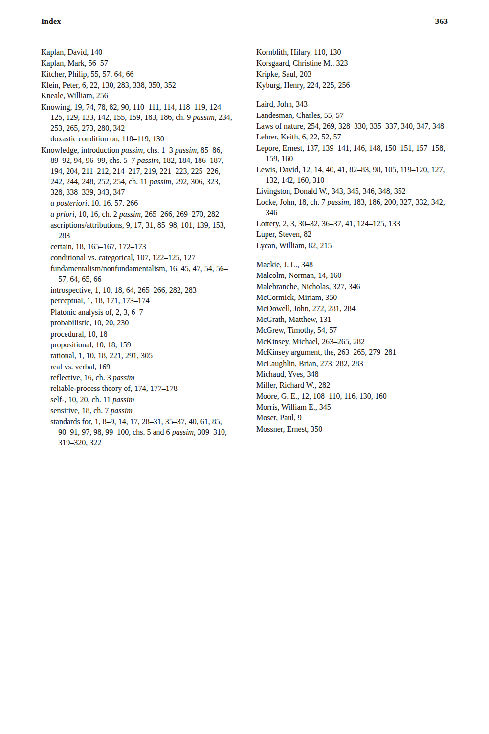Index 363
Kaplan, David, 140
Kaplan, Mark, 56–57
Kitcher, Philip, 55, 57, 64, 66
Klein, Peter, 6, 22, 130, 283, 338, 350, 352
Kneale, William, 256
Knowing, 19, 74, 78, 82, 90, 110–111, 114, 118–119, 124–125, 129, 133, 142, 155, 159, 183, 186, ch. 9 passim, 234, 253, 265, 273, 280, 342
doxastic condition on, 118–119, 130
Knowledge, introduction passim, chs. 1–3 passim, 85–86, 89–92, 94, 96–99, chs. 5–7 passim, 182, 184, 186–187, 194, 204, 211–212, 214–217, 219, 221–223, 225–226, 242, 244, 248, 252, 254, ch. 11 passim, 292, 306, 323, 328, 338–339, 343, 347
a posteriori, 10, 16, 57, 266
a priori, 10, 16, ch. 2 passim, 265–266, 269–270, 282
ascriptions/attributions, 9, 17, 31, 85–98, 101, 139, 153, 283
certain, 18, 165–167, 172–173
conditional vs. categorical, 107, 122–125, 127
fundamentalism/nonfundamentalism, 16, 45, 47, 54, 56–57, 64, 65, 66
introspective, 1, 10, 18, 64, 265–266, 282, 283
perceptual, 1, 18, 171, 173–174
Platonic analysis of, 2, 3, 6–7
probabilistic, 10, 20, 230
procedural, 10, 18
propositional, 10, 18, 159
rational, 1, 10, 18, 221, 291, 305
real vs. verbal, 169
reflective, 16, ch. 3 passim
reliable-process theory of, 174, 177–178
self-, 10, 20, ch. 11 passim
sensitive, 18, ch. 7 passim
standards for, 1, 8–9, 14, 17, 28–31, 35–37, 40, 61, 85, 90–91, 97, 98, 99–100, chs. 5 and 6 passim, 309–310, 319–320, 322
Kornblith, Hilary, 110, 130
Korsgaard, Christine M., 323
Kripke, Saul, 203
Kyburg, Henry, 224, 225, 256
Laird, John, 343
Landesman, Charles, 55, 57
Laws of nature, 254, 269, 328–330, 335–337, 340, 347, 348
Lehrer, Keith, 6, 22, 52, 57
Lepore, Ernest, 137, 139–141, 146, 148, 150–151, 157–158, 159, 160
Lewis, David, 12, 14, 40, 41, 82–83, 98, 105, 119–120, 127, 132, 142, 160, 310
Livingston, Donald W., 343, 345, 346, 348, 352
Locke, John, 18, ch. 7 passim, 183, 186, 200, 327, 332, 342, 346
Lottery, 2, 3, 30–32, 36–37, 41, 124–125, 133
Luper, Steven, 82
Lycan, William, 82, 215
Mackie, J. L., 348
Malcolm, Norman, 14, 160
Malebranche, Nicholas, 327, 346
McCormick, Miriam, 350
McDowell, John, 272, 281, 284
McGrath, Matthew, 131
McGrew, Timothy, 54, 57
McKinsey, Michael, 263–265, 282
McKinsey argument, the, 263–265, 279–281
McLaughlin, Brian, 273, 282, 283
Michaud, Yves, 348
Miller, Richard W., 282
Moore, G. E., 12, 108–110, 116, 130, 160
Morris, William E., 345
Moser, Paul, 9
Mossner, Ernest, 350